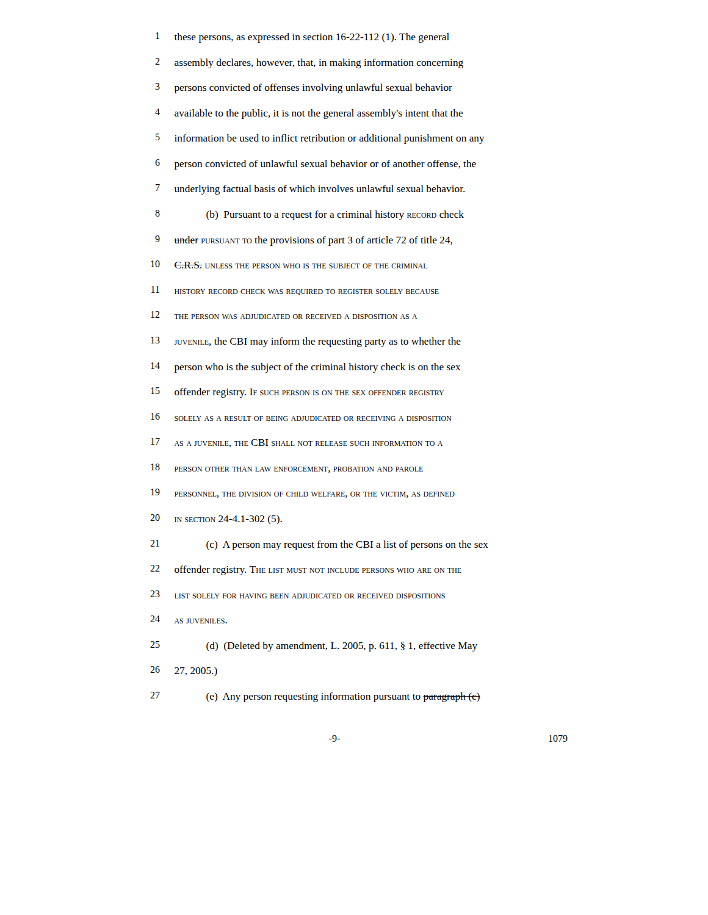these persons, as expressed in section 16-22-112 (1). The general
assembly declares, however, that, in making information concerning
persons convicted of offenses involving unlawful sexual behavior
available to the public, it is not the general assembly's intent that the
information be used to inflict retribution or additional punishment on any
person convicted of unlawful sexual behavior or of another offense, the
underlying factual basis of which involves unlawful sexual behavior.
(b) Pursuant to a request for a criminal history record check
under pursuant to the provisions of part 3 of article 72 of title 24,
C.R.S. unless the person who is the subject of the criminal
history record check was required to register solely because
the person was adjudicated or received a disposition as a
juvenile, the CBI may inform the requesting party as to whether the
person who is the subject of the criminal history check is on the sex
offender registry. If such person is on the sex offender registry
solely as a result of being adjudicated or receiving a disposition
as a juvenile, the CBI shall not release such information to a
person other than law enforcement, probation and parole
personnel, the division of child welfare, or the victim, as defined
in section 24-4.1-302 (5).
(c) A person may request from the CBI a list of persons on the sex
offender registry. The list must not include persons who are on the
list solely for having been adjudicated or received dispositions
as juveniles.
(d) (Deleted by amendment, L. 2005, p. 611, § 1, effective May
27, 2005.)
(e) Any person requesting information pursuant to paragraph (c)
-9-
1079